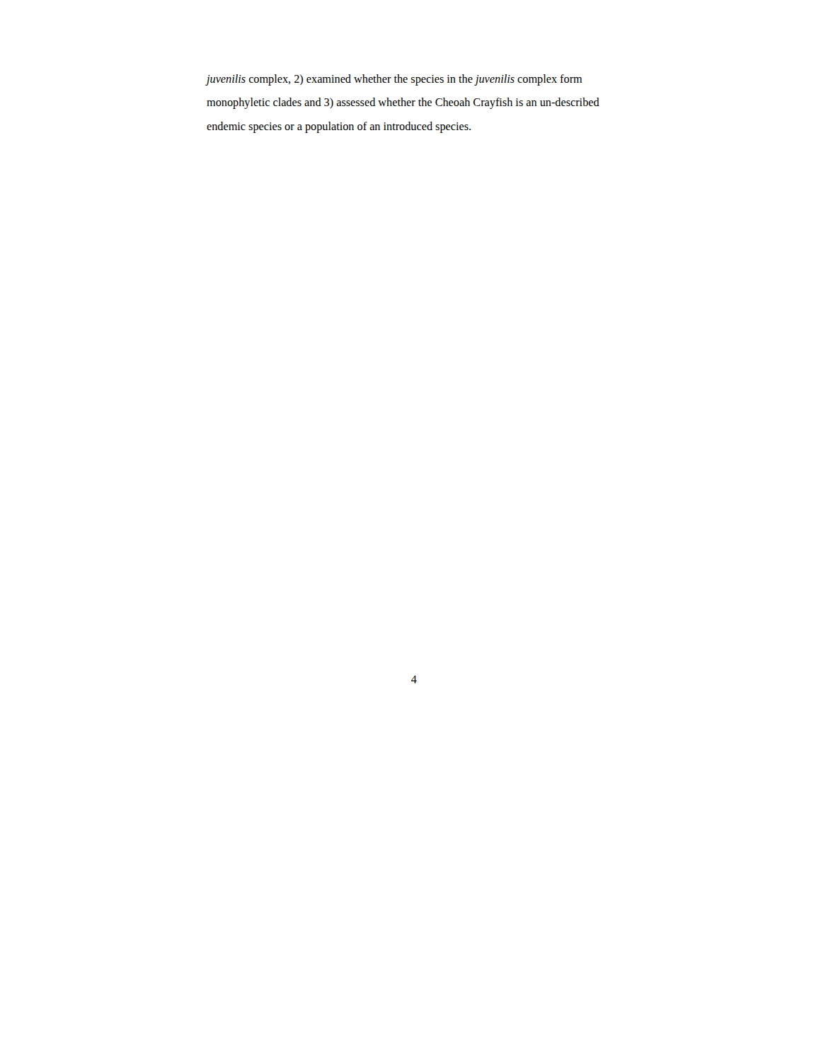juvenilis complex, 2) examined whether the species in the juvenilis complex form monophyletic clades and 3) assessed whether the Cheoah Crayfish is an un-described endemic species or a population of an introduced species.
4